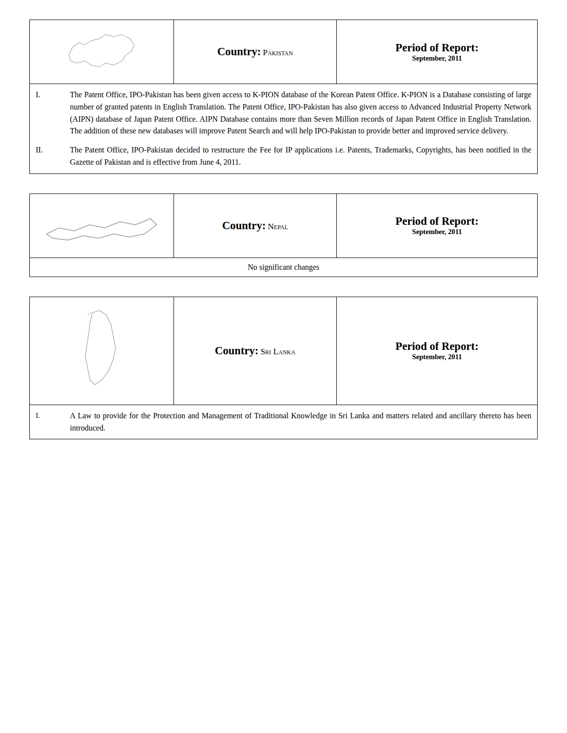| | Country: Pakistan | Period of Report: September, 2011 |
| I. The Patent Office, IPO-Pakistan has been given access to K-PION database of the Korean Patent Office. K-PION is a Database consisting of large number of granted patents in English Translation. The Patent Office, IPO-Pakistan has also given access to Advanced Industrial Property Network (AIPN) database of Japan Patent Office. AIPN Database contains more than Seven Million records of Japan Patent Office in English Translation. The addition of these new databases will improve Patent Search and will help IPO-Pakistan to provide better and improved service delivery. II. The Patent Office, IPO-Pakistan decided to restructure the Fee for IP applications i.e. Patents, Trademarks, Copyrights, has been notified in the Gazette of Pakistan and is effective from June 4, 2011. |
| | Country: Nepal | Period of Report: September, 2011 |
| No significant changes |
| | Country: Sri Lanka | Period of Report: September, 2011 |
| I. A Law to provide for the Protection and Management of Traditional Knowledge in Sri Lanka and matters related and ancillary thereto has been introduced. |